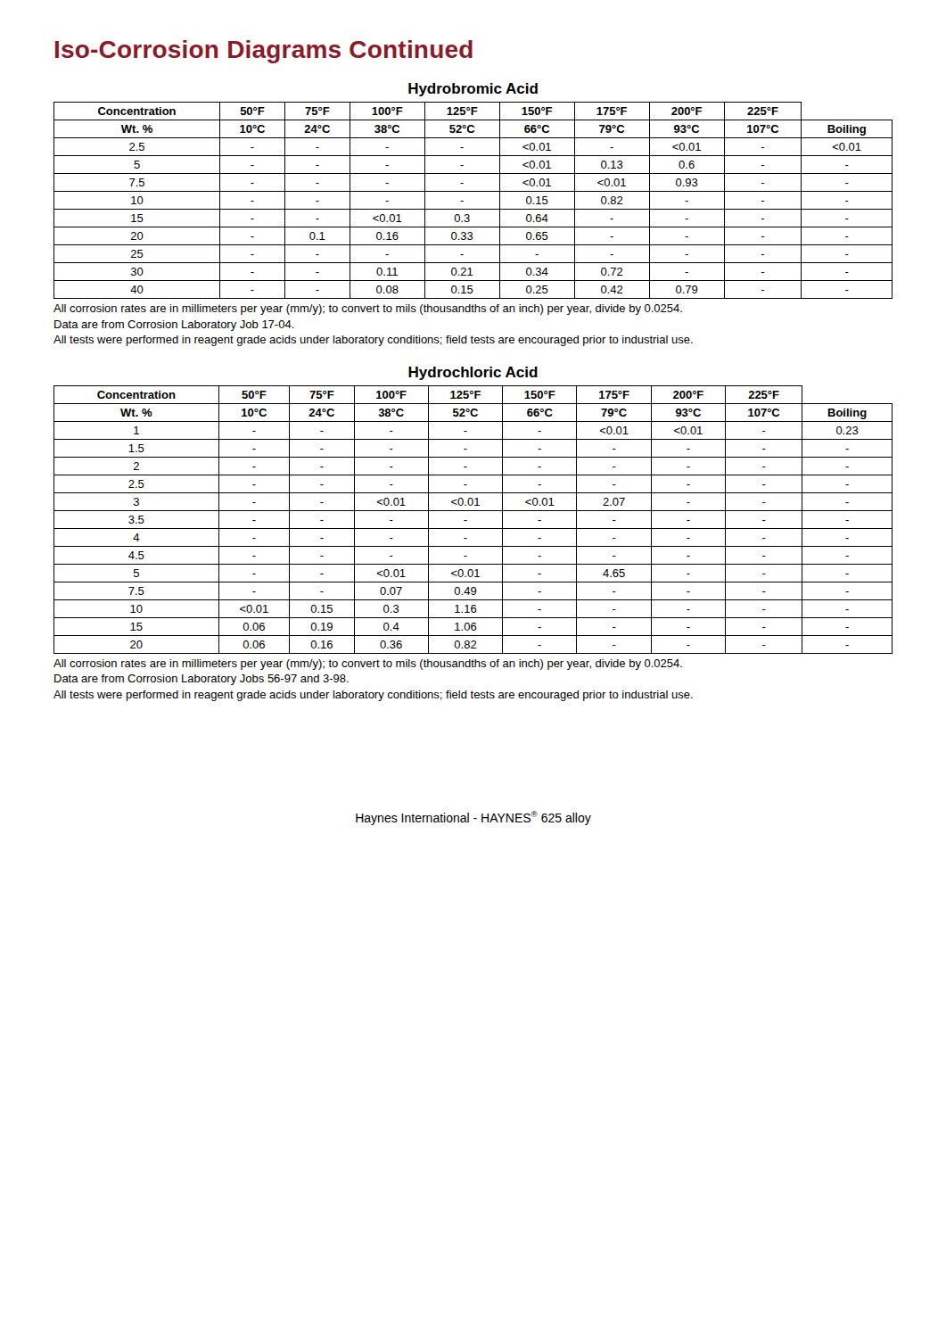Iso-Corrosion Diagrams Continued
Hydrobromic Acid
| Concentration | 50°F | 75°F | 100°F | 125°F | 150°F | 175°F | 200°F | 225°F | |
| --- | --- | --- | --- | --- | --- | --- | --- | --- | --- |
| Wt. % | 10°C | 24°C | 38°C | 52°C | 66°C | 79°C | 93°C | 107°C | Boiling |
| 2.5 | - | - | - | - | <0.01 | - | <0.01 | - | <0.01 |
| 5 | - | - | - | - | <0.01 | 0.13 | 0.6 | - | - |
| 7.5 | - | - | - | - | <0.01 | <0.01 | 0.93 | - | - |
| 10 | - | - | - | - | 0.15 | 0.82 | - | - | - |
| 15 | - | - | <0.01 | 0.3 | 0.64 | - | - | - | - |
| 20 | - | 0.1 | 0.16 | 0.33 | 0.65 | - | - | - | - |
| 25 | - | - | - | - | - | - | - | - | - |
| 30 | - | - | 0.11 | 0.21 | 0.34 | 0.72 | - | - | - |
| 40 | - | - | 0.08 | 0.15 | 0.25 | 0.42 | 0.79 | - | - |
All corrosion rates are in millimeters per year (mm/y); to convert to mils (thousandths of an inch) per year, divide by 0.0254.
Data are from Corrosion Laboratory Job 17-04.
All tests were performed in reagent grade acids under laboratory conditions; field tests are encouraged prior to industrial use.
Hydrochloric Acid
| Concentration | 50°F | 75°F | 100°F | 125°F | 150°F | 175°F | 200°F | 225°F | |
| --- | --- | --- | --- | --- | --- | --- | --- | --- | --- |
| Wt. % | 10°C | 24°C | 38°C | 52°C | 66°C | 79°C | 93°C | 107°C | Boiling |
| 1 | - | - | - | - | - | <0.01 | <0.01 | - | 0.23 |
| 1.5 | - | - | - | - | - | - | - | - | - |
| 2 | - | - | - | - | - | - | - | - | - |
| 2.5 | - | - | - | - | - | - | - | - | - |
| 3 | - | - | <0.01 | <0.01 | <0.01 | 2.07 | - | - | - |
| 3.5 | - | - | - | - | - | - | - | - | - |
| 4 | - | - | - | - | - | - | - | - | - |
| 4.5 | - | - | - | - | - | - | - | - | - |
| 5 | - | - | <0.01 | <0.01 | - | 4.65 | - | - | - |
| 7.5 | - | - | 0.07 | 0.49 | - | - | - | - | - |
| 10 | <0.01 | 0.15 | 0.3 | 1.16 | - | - | - | - | - |
| 15 | 0.06 | 0.19 | 0.4 | 1.06 | - | - | - | - | - |
| 20 | 0.06 | 0.16 | 0.36 | 0.82 | - | - | - | - | - |
All corrosion rates are in millimeters per year (mm/y); to convert to mils (thousandths of an inch) per year, divide by 0.0254.
Data are from Corrosion Laboratory Jobs 56-97 and 3-98.
All tests were performed in reagent grade acids under laboratory conditions; field tests are encouraged prior to industrial use.
Haynes International - HAYNES® 625 alloy